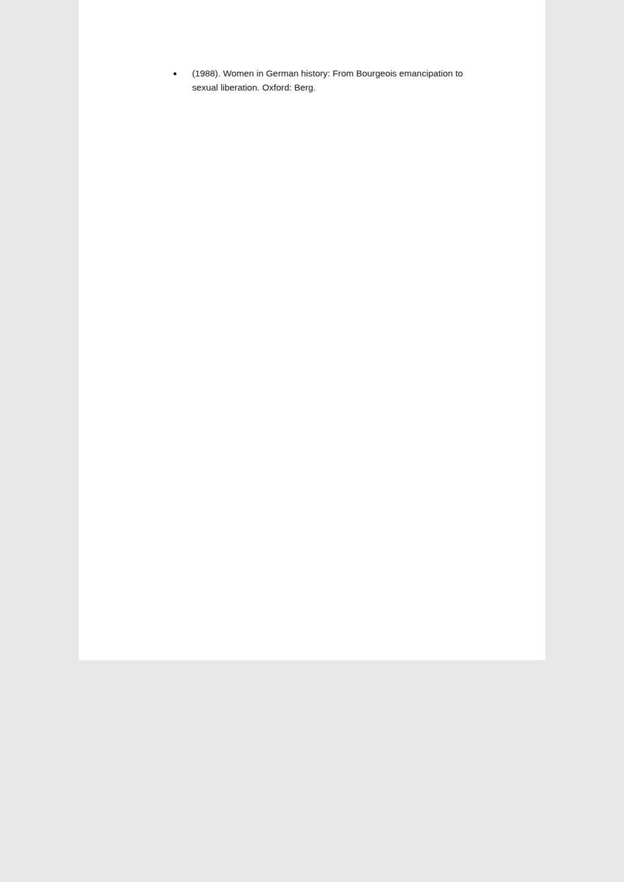(1988). Women in German history: From Bourgeois emancipation to sexual liberation. Oxford: Berg.